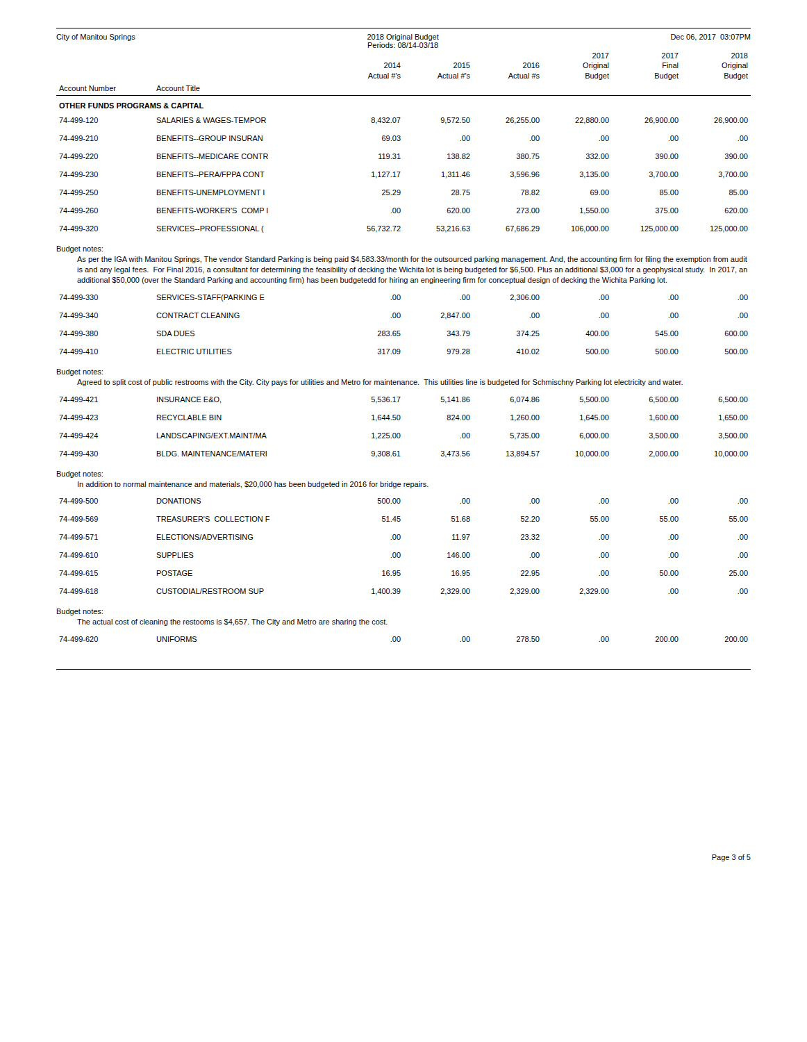City of Manitou Springs
2018 Original Budget
Periods: 08/14-03/18
Dec 06, 2017 03:07PM
| | | 2014 Actual #'s | 2015 Actual #'s | 2016 Actual #s | 2017 Original Budget | 2017 Final Budget | 2018 Original Budget |
| --- | --- | --- | --- | --- | --- | --- | --- |
| Account Number | Account Title | | | | | | |
| OTHER FUNDS PROGRAMS & CAPITAL |
| 74-499-120 | SALARIES & WAGES-TEMPOR | 8,432.07 | 9,572.50 | 26,255.00 | 22,880.00 | 26,900.00 | 26,900.00 |
| 74-499-210 | BENEFITS--GROUP INSURAN | 69.03 | .00 | .00 | .00 | .00 | .00 |
| 74-499-220 | BENEFITS--MEDICARE CONTR | 119.31 | 138.82 | 380.75 | 332.00 | 390.00 | 390.00 |
| 74-499-230 | BENEFITS--PERA/FPPA CONT | 1,127.17 | 1,311.46 | 3,596.96 | 3,135.00 | 3,700.00 | 3,700.00 |
| 74-499-250 | BENEFITS-UNEMPLOYMENT I | 25.29 | 28.75 | 78.82 | 69.00 | 85.00 | 85.00 |
| 74-499-260 | BENEFITS-WORKER'S COMP I | .00 | 620.00 | 273.00 | 1,550.00 | 375.00 | 620.00 |
| 74-499-320 | SERVICES--PROFESSIONAL ( | 56,732.72 | 53,216.63 | 67,686.29 | 106,000.00 | 125,000.00 | 125,000.00 |
Budget notes:
As per the IGA with Manitou Springs, The vendor Standard Parking is being paid $4,583.33/month for the outsourced parking management. And, the accounting firm for filing the exemption from audit is and any legal fees. For Final 2016, a consultant for determining the feasibility of decking the Wichita lot is being budgeted for $6,500. Plus an additional $3,000 for a geophysical study. In 2017, an additional $50,000 (over the Standard Parking and accounting firm) has been budgetedd for hiring an engineering firm for conceptual design of decking the Wichita Parking lot.
| 74-499-330 | SERVICES-STAFF(PARKING E | .00 | .00 | 2,306.00 | .00 | .00 | .00 |
| 74-499-340 | CONTRACT CLEANING | .00 | 2,847.00 | .00 | .00 | .00 | .00 |
| 74-499-380 | SDA DUES | 283.65 | 343.79 | 374.25 | 400.00 | 545.00 | 600.00 |
| 74-499-410 | ELECTRIC UTILITIES | 317.09 | 979.28 | 410.02 | 500.00 | 500.00 | 500.00 |
Budget notes:
Agreed to split cost of public restrooms with the City. City pays for utilities and Metro for maintenance. This utilities line is budgeted for Schmischny Parking lot electricity and water.
| 74-499-421 | INSURANCE E&O, | 5,536.17 | 5,141.86 | 6,074.86 | 5,500.00 | 6,500.00 | 6,500.00 |
| 74-499-423 | RECYCLABLE BIN | 1,644.50 | 824.00 | 1,260.00 | 1,645.00 | 1,600.00 | 1,650.00 |
| 74-499-424 | LANDSCAPING/EXT.MAINT/MA | 1,225.00 | .00 | 5,735.00 | 6,000.00 | 3,500.00 | 3,500.00 |
| 74-499-430 | BLDG. MAINTENANCE/MATERI | 9,308.61 | 3,473.56 | 13,894.57 | 10,000.00 | 2,000.00 | 10,000.00 |
Budget notes:
In addition to normal maintenance and materials, $20,000 has been budgeted in 2016 for bridge repairs.
| 74-499-500 | DONATIONS | 500.00 | .00 | .00 | .00 | .00 | .00 |
| 74-499-569 | TREASURER'S COLLECTION F | 51.45 | 51.68 | 52.20 | 55.00 | 55.00 | 55.00 |
| 74-499-571 | ELECTIONS/ADVERTISING | .00 | 11.97 | 23.32 | .00 | .00 | .00 |
| 74-499-610 | SUPPLIES | .00 | 146.00 | .00 | .00 | .00 | .00 |
| 74-499-615 | POSTAGE | 16.95 | 16.95 | 22.95 | .00 | 50.00 | 25.00 |
| 74-499-618 | CUSTODIAL/RESTROOM SUP | 1,400.39 | 2,329.00 | 2,329.00 | 2,329.00 | .00 | .00 |
Budget notes:
The actual cost of cleaning the restooms is $4,657. The City and Metro are sharing the cost.
| 74-499-620 | UNIFORMS | .00 | .00 | 278.50 | .00 | 200.00 | 200.00 |
Page 3 of 5